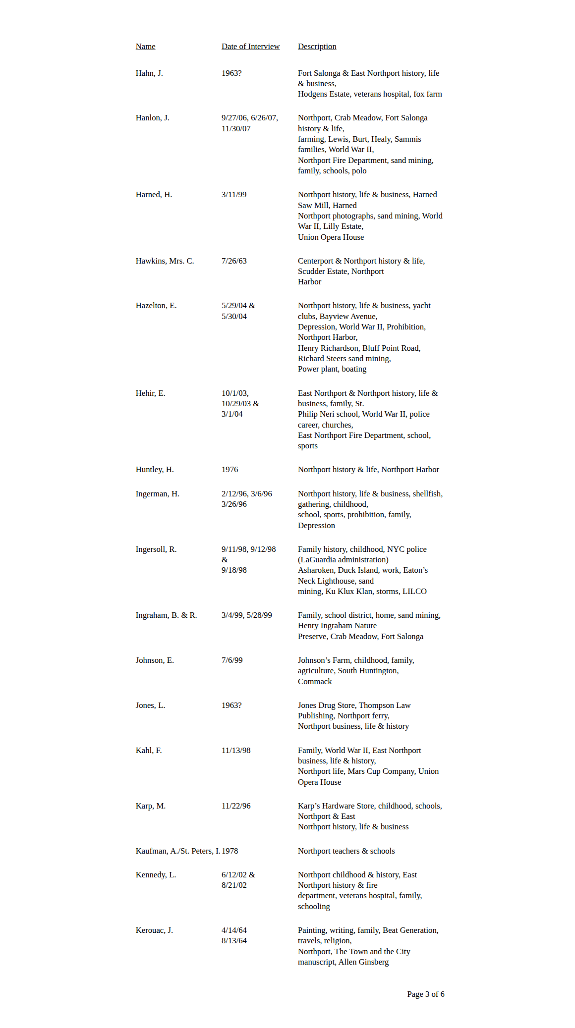| Name | Date of Interview | Description |
| --- | --- | --- |
| Hahn, J. | 1963? | Fort Salonga & East Northport history, life & business, Hodgens Estate, veterans hospital, fox farm |
| Hanlon, J. | 9/27/06, 6/26/07, 11/30/07 | Northport, Crab Meadow, Fort Salonga history & life, farming, Lewis, Burt, Healy, Sammis families, World War II, Northport Fire Department, sand mining, family, schools, polo |
| Harned, H. | 3/11/99 | Northport history, life & business, Harned Saw Mill, Harned Northport photographs, sand mining, World War II, Lilly Estate, Union Opera House |
| Hawkins, Mrs. C. | 7/26/63 | Centerport & Northport history & life, Scudder Estate, Northport Harbor |
| Hazelton, E. | 5/29/04 & 5/30/04 | Northport history, life & business, yacht clubs, Bayview Avenue, Depression, World War II, Prohibition, Northport Harbor, Henry Richardson, Bluff Point Road, Richard Steers sand mining, Power plant, boating |
| Hehir, E. | 10/1/03, 10/29/03 & 3/1/04 | East Northport & Northport history, life & business, family, St. Philip Neri school, World War II, police career, churches, East Northport Fire Department, school, sports |
| Huntley, H. | 1976 | Northport history & life, Northport Harbor |
| Ingerman, H. | 2/12/96, 3/6/96 3/26/96 | Northport history, life & business, shellfish, gathering, childhood, school, sports, prohibition, family, Depression |
| Ingersoll, R. | 9/11/98, 9/12/98 & 9/18/98 | Family history, childhood, NYC police (LaGuardia administration) Asharoken, Duck Island, work, Eaton’s Neck Lighthouse, sand mining, Ku Klux Klan, storms, LILCO |
| Ingraham, B. & R. | 3/4/99, 5/28/99 | Family, school district, home, sand mining, Henry Ingraham Nature Preserve, Crab Meadow, Fort Salonga |
| Johnson, E. | 7/6/99 | Johnson’s Farm, childhood, family, agriculture, South Huntington, Commack |
| Jones, L. | 1963? | Jones Drug Store, Thompson Law Publishing, Northport ferry, Northport business, life & history |
| Kahl, F. | 11/13/98 | Family, World War II, East Northport business, life & history, Northport life, Mars Cup Company, Union Opera House |
| Karp, M. | 11/22/96 | Karp’s Hardware Store, childhood, schools, Northport & East Northport history, life & business |
| Kaufman, A./St. Peters, I. | 1978 | Northport teachers & schools |
| Kennedy, L. | 6/12/02 & 8/21/02 | Northport childhood & history, East Northport history & fire department, veterans hospital, family, schooling |
| Kerouac, J. | 4/14/64 8/13/64 | Painting, writing, family, Beat Generation, travels, religion, Northport, The Town and the City manuscript, Allen Ginsberg |
Page 3 of 6